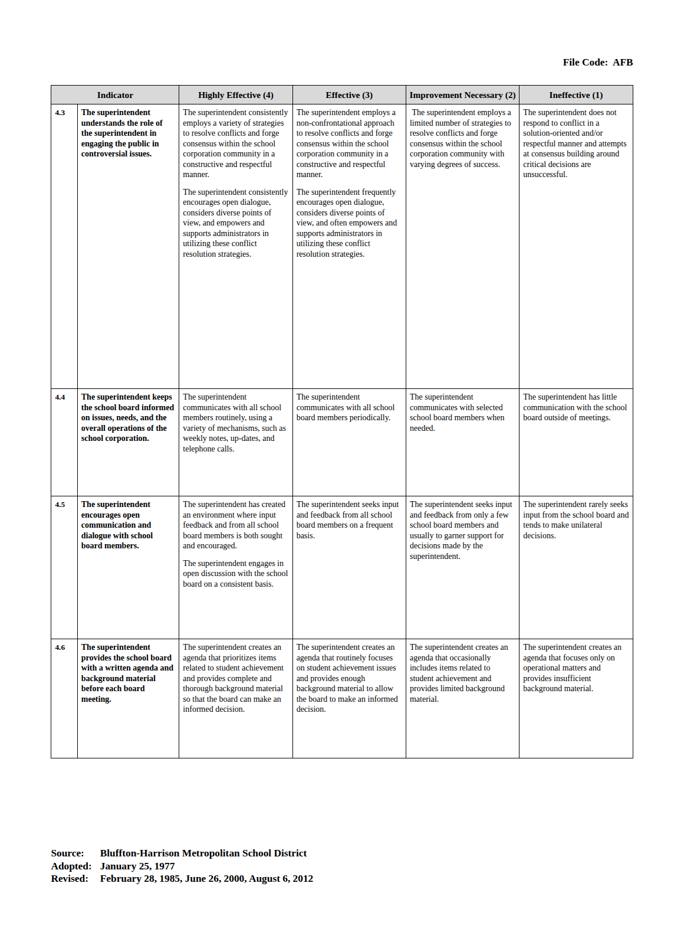File Code: AFB
| Indicator | Highly Effective (4) | Effective (3) | Improvement Necessary (2) | Ineffective (1) |
| --- | --- | --- | --- | --- |
| 4.3 | The superintendent understands the role of the superintendent in engaging the public in controversial issues. | The superintendent consistently employs a variety of strategies to resolve conflicts and forge consensus within the school corporation community in a constructive and respectful manner. The superintendent consistently encourages open dialogue, considers diverse points of view, and empowers and supports administrators in utilizing these conflict resolution strategies. | The superintendent employs a non-confrontational approach to resolve conflicts and forge consensus within the school corporation community in a constructive and respectful manner. The superintendent frequently encourages open dialogue, considers diverse points of view, and often empowers and supports administrators in utilizing these conflict resolution strategies. | The superintendent employs a limited number of strategies to resolve conflicts and forge consensus within the school corporation community with varying degrees of success. | The superintendent does not respond to conflict in a solution-oriented and/or respectful manner and attempts at consensus building around critical decisions are unsuccessful. |
| 4.4 | The superintendent keeps the school board informed on issues, needs, and the overall operations of the school corporation. | The superintendent communicates with all school members routinely, using a variety of mechanisms, such as weekly notes, up-dates, and telephone calls. | The superintendent communicates with all school board members periodically. | The superintendent communicates with selected school board members when needed. | The superintendent has little communication with the school board outside of meetings. |
| 4.5 | The superintendent encourages open communication and dialogue with school board members. | The superintendent has created an environment where input feedback and from all school board members is both sought and encouraged. The superintendent engages in open discussion with the school board on a consistent basis. | The superintendent seeks input and feedback from all school board members on a frequent basis. | The superintendent seeks input and feedback from only a few school board members and usually to garner support for decisions made by the superintendent. | The superintendent rarely seeks input from the school board and tends to make unilateral decisions. |
| 4.6 | The superintendent provides the school board with a written agenda and background material before each board meeting. | The superintendent creates an agenda that prioritizes items related to student achievement and provides complete and thorough background material so that the board can make an informed decision. | The superintendent creates an agenda that routinely focuses on student achievement issues and provides enough background material to allow the board to make an informed decision. | The superintendent creates an agenda that occasionally includes items related to student achievement and provides limited background material. | The superintendent creates an agenda that focuses only on operational matters and provides insufficient background material. |
| Source: | Bluffton-Harrison Metropolitan School District |
| Adopted: | January 25, 1977 |
| Revised: | February 28, 1985, June 26, 2000, August 6, 2012 |